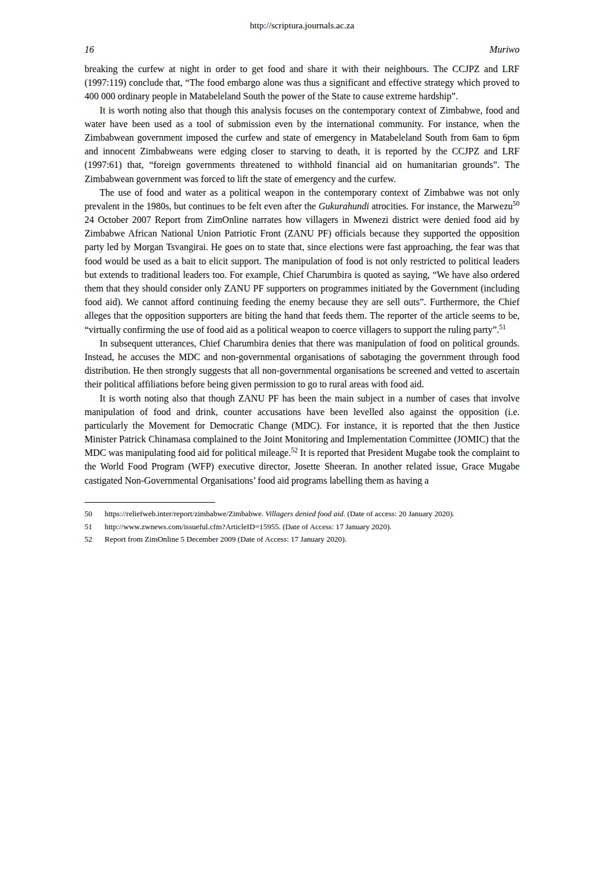http://scriptura.journals.ac.za
16 Muriwo
breaking the curfew at night in order to get food and share it with their neighbours. The CCJPZ and LRF (1997:119) conclude that, “The food embargo alone was thus a significant and effective strategy which proved to 400 000 ordinary people in Matabeleland South the power of the State to cause extreme hardship”.
It is worth noting also that though this analysis focuses on the contemporary context of Zimbabwe, food and water have been used as a tool of submission even by the international community. For instance, when the Zimbabwean government imposed the curfew and state of emergency in Matabeleland South from 6am to 6pm and innocent Zimbabweans were edging closer to starving to death, it is reported by the CCJPZ and LRF (1997:61) that, “foreign governments threatened to withhold financial aid on humanitarian grounds”. The Zimbabwean government was forced to lift the state of emergency and the curfew.
The use of food and water as a political weapon in the contemporary context of Zimbabwe was not only prevalent in the 1980s, but continues to be felt even after the Gukurahundi atrocities. For instance, the Marwezu50 24 October 2007 Report from ZimOnline narrates how villagers in Mwenezi district were denied food aid by Zimbabwe African National Union Patriotic Front (ZANU PF) officials because they supported the opposition party led by Morgan Tsvangirai. He goes on to state that, since elections were fast approaching, the fear was that food would be used as a bait to elicit support. The manipulation of food is not only restricted to political leaders but extends to traditional leaders too. For example, Chief Charumbira is quoted as saying, “We have also ordered them that they should consider only ZANU PF supporters on programmes initiated by the Government (including food aid). We cannot afford continuing feeding the enemy because they are sell outs”. Furthermore, the Chief alleges that the opposition supporters are biting the hand that feeds them. The reporter of the article seems to be, “virtually confirming the use of food aid as a political weapon to coerce villagers to support the ruling party”.51
In subsequent utterances, Chief Charumbira denies that there was manipulation of food on political grounds. Instead, he accuses the MDC and non-governmental organisations of sabotaging the government through food distribution. He then strongly suggests that all non-governmental organisations be screened and vetted to ascertain their political affiliations before being given permission to go to rural areas with food aid.
It is worth noting also that though ZANU PF has been the main subject in a number of cases that involve manipulation of food and drink, counter accusations have been levelled also against the opposition (i.e. particularly the Movement for Democratic Change (MDC). For instance, it is reported that the then Justice Minister Patrick Chinamasa complained to the Joint Monitoring and Implementation Committee (JOMIC) that the MDC was manipulating food aid for political mileage.52 It is reported that President Mugabe took the complaint to the World Food Program (WFP) executive director, Josette Sheeran. In another related issue, Grace Mugabe castigated Non-Governmental Organisations’ food aid programs labelling them as having a
50 https://reliefweb.inter/report/zimbabwe/Zimbabwe. Villagers denied food aid. (Date of access: 20 January 2020).
51 http://www.zwnews.com/issueful.cfm?ArticleID=15955. (Date of Access: 17 January 2020).
52 Report from ZimOnline 5 December 2009 (Date of Access: 17 January 2020).